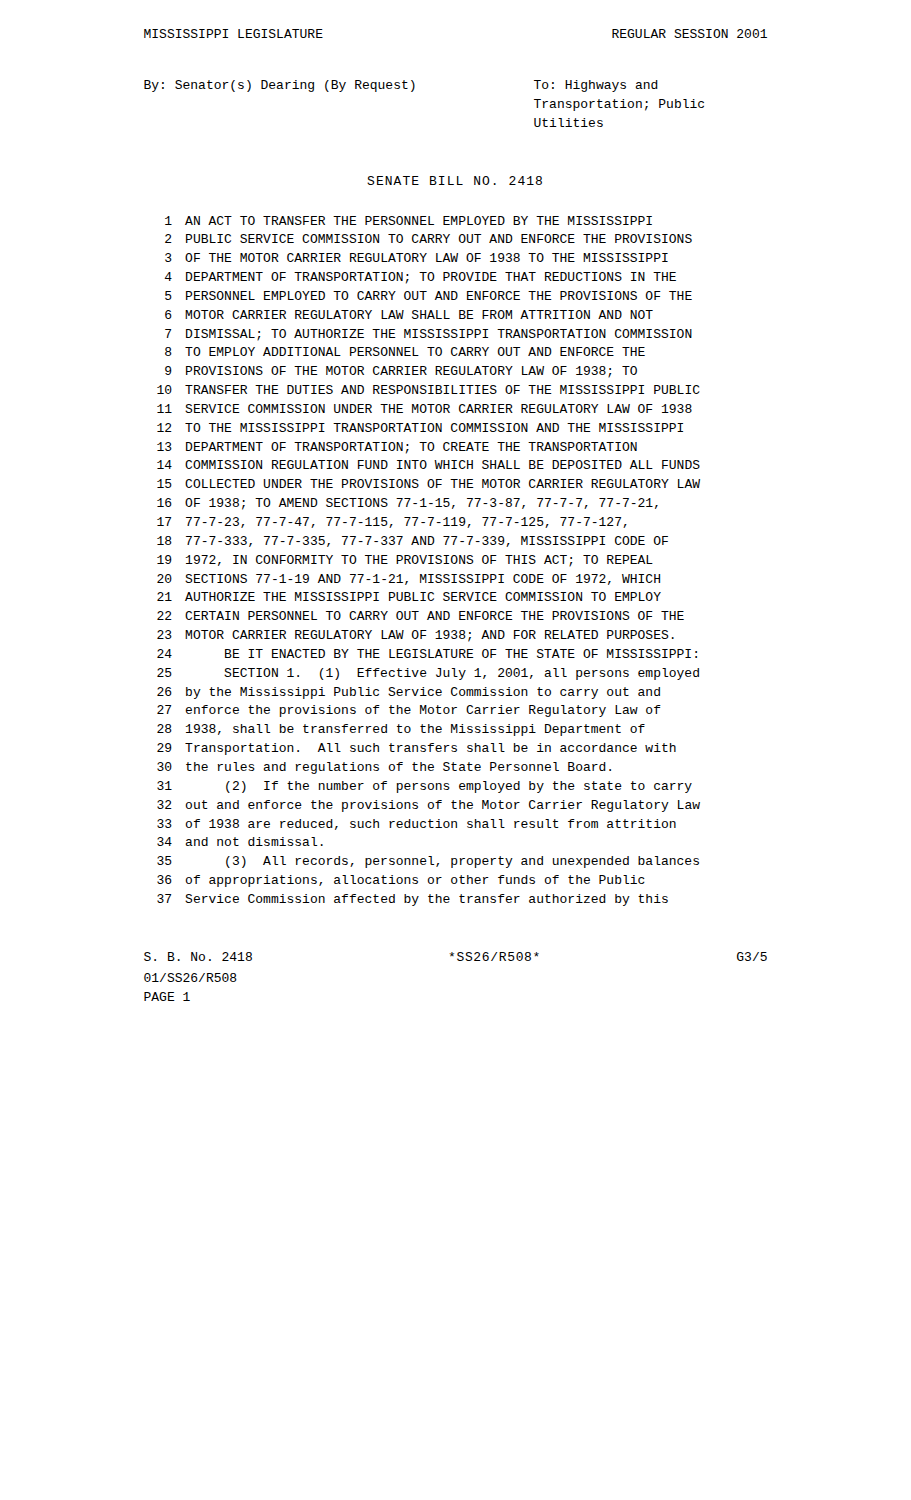MISSISSIPPI LEGISLATURE
REGULAR SESSION 2001
By: Senator(s) Dearing (By Request)
To: Highways and Transportation; Public Utilities
SENATE BILL NO. 2418
AN ACT TO TRANSFER THE PERSONNEL EMPLOYED BY THE MISSISSIPPI PUBLIC SERVICE COMMISSION TO CARRY OUT AND ENFORCE THE PROVISIONS OF THE MOTOR CARRIER REGULATORY LAW OF 1938 TO THE MISSISSIPPI DEPARTMENT OF TRANSPORTATION; TO PROVIDE THAT REDUCTIONS IN THE PERSONNEL EMPLOYED TO CARRY OUT AND ENFORCE THE PROVISIONS OF THE MOTOR CARRIER REGULATORY LAW SHALL BE FROM ATTRITION AND NOT DISMISSAL; TO AUTHORIZE THE MISSISSIPPI TRANSPORTATION COMMISSION TO EMPLOY ADDITIONAL PERSONNEL TO CARRY OUT AND ENFORCE THE PROVISIONS OF THE MOTOR CARRIER REGULATORY LAW OF 1938; TO TRANSFER THE DUTIES AND RESPONSIBILITIES OF THE MISSISSIPPI PUBLIC SERVICE COMMISSION UNDER THE MOTOR CARRIER REGULATORY LAW OF 1938 TO THE MISSISSIPPI TRANSPORTATION COMMISSION AND THE MISSISSIPPI DEPARTMENT OF TRANSPORTATION; TO CREATE THE TRANSPORTATION COMMISSION REGULATION FUND INTO WHICH SHALL BE DEPOSITED ALL FUNDS COLLECTED UNDER THE PROVISIONS OF THE MOTOR CARRIER REGULATORY LAW OF 1938; TO AMEND SECTIONS 77-1-15, 77-3-87, 77-7-7, 77-7-21, 77-7-23, 77-7-47, 77-7-115, 77-7-119, 77-7-125, 77-7-127, 77-7-333, 77-7-335, 77-7-337 AND 77-7-339, MISSISSIPPI CODE OF 1972, IN CONFORMITY TO THE PROVISIONS OF THIS ACT; TO REPEAL SECTIONS 77-1-19 AND 77-1-21, MISSISSIPPI CODE OF 1972, WHICH AUTHORIZE THE MISSISSIPPI PUBLIC SERVICE COMMISSION TO EMPLOY CERTAIN PERSONNEL TO CARRY OUT AND ENFORCE THE PROVISIONS OF THE MOTOR CARRIER REGULATORY LAW OF 1938; AND FOR RELATED PURPOSES.
BE IT ENACTED BY THE LEGISLATURE OF THE STATE OF MISSISSIPPI:
SECTION 1. (1) Effective July 1, 2001, all persons employed by the Mississippi Public Service Commission to carry out and enforce the provisions of the Motor Carrier Regulatory Law of 1938, shall be transferred to the Mississippi Department of Transportation. All such transfers shall be in accordance with the rules and regulations of the State Personnel Board.
(2) If the number of persons employed by the state to carry out and enforce the provisions of the Motor Carrier Regulatory Law of 1938 are reduced, such reduction shall result from attrition and not dismissal.
(3) All records, personnel, property and unexpended balances of appropriations, allocations or other funds of the Public Service Commission affected by the transfer authorized by this
S. B. No. 2418
*SS26/R508*
G3/5
01/SS26/R508 PAGE 1
End of document.